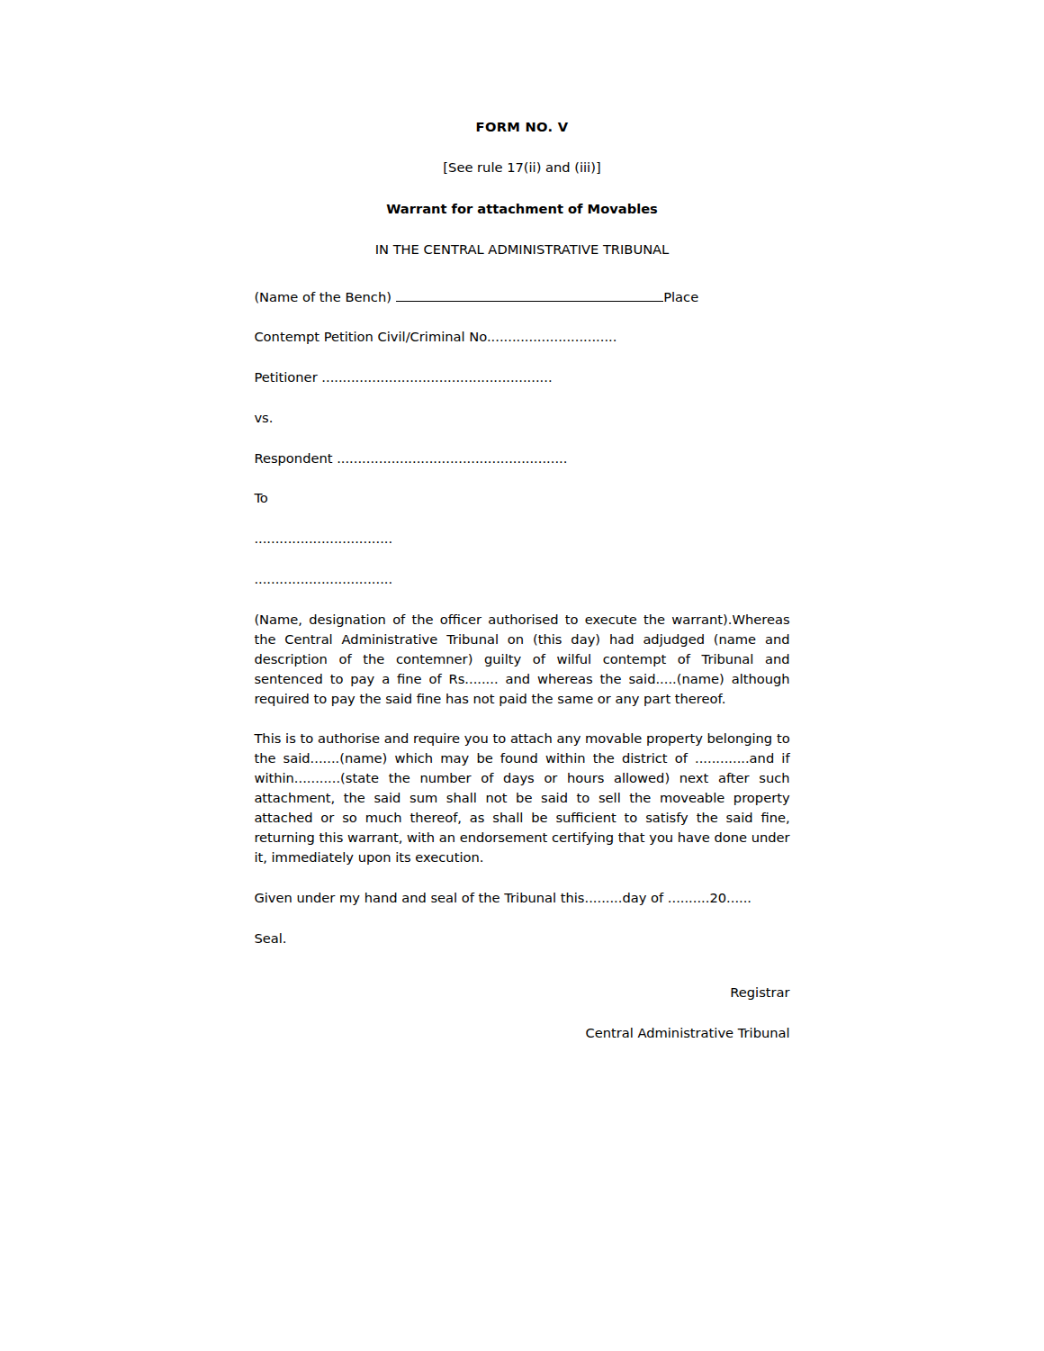FORM NO. V
[See rule 17(ii) and (iii)]
Warrant for attachment of Movables
IN THE CENTRAL ADMINISTRATIVE TRIBUNAL
(Name of the Bench) Place
Contempt Petition Civil/Criminal No...............................
Petitioner .......................................................
vs.
Respondent .......................................................
To
.................................
.................................
(Name, designation of the officer authorised to execute the warrant).Whereas the Central Administrative Tribunal on (this day) had adjudged (name and description of the contemner) guilty of wilful contempt of Tribunal and sentenced to pay a fine of Rs........ and whereas the said.....(name) although required to pay the said fine has not paid the same or any part thereof.
This is to authorise and require you to attach any movable property belonging to the said.......(name) which may be found within the district of .............and if within...........(state the number of days or hours allowed) next after such attachment, the said sum shall not be said to sell the moveable property attached or so much thereof, as shall be sufficient to satisfy the said fine, returning this warrant, with an endorsement certifying that you have done under it, immediately upon its execution.
Given under my hand and seal of the Tribunal this.........day of ..........20......
Seal.
Registrar
Central Administrative Tribunal